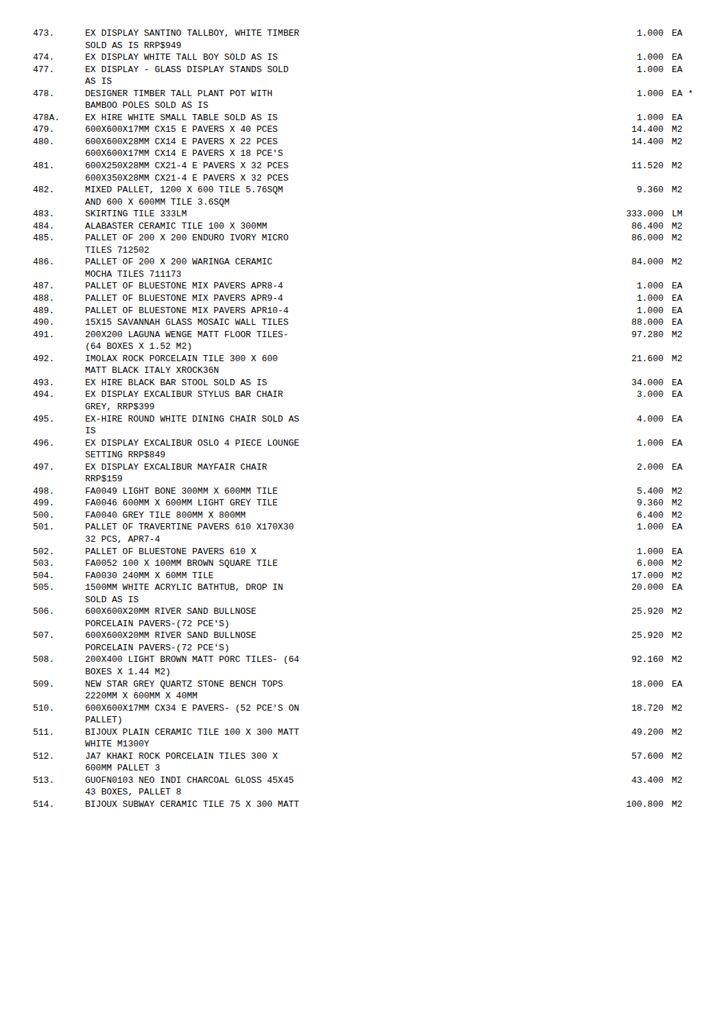| 473. | EX DISPLAY SANTINO TALLBOY, WHITE TIMBER SOLD AS IS RRP$949 | 1.000 | EA |
| 474. | EX DISPLAY WHITE TALL BOY SOLD AS IS | 1.000 | EA |
| 477. | EX DISPLAY - GLASS DISPLAY STANDS SOLD AS IS | 1.000 | EA |
| 478. | DESIGNER TIMBER TALL PLANT POT WITH BAMBOO POLES SOLD AS IS | 1.000 | EA * |
| 478A. | EX HIRE WHITE SMALL TABLE SOLD AS IS | 1.000 | EA |
| 479. | 600X600X17MM CX15 E PAVERS X 40 PCES | 14.400 | M2 |
| 480. | 600X600X28MM CX14 E PAVERS X 22 PCES 600X600X17MM CX14 E PAVERS X 18 PCE'S | 14.400 | M2 |
| 481. | 600X250X28MM CX21-4 E PAVERS X 32 PCES 600X350X28MM CX21-4 E PAVERS X 32 PCES | 11.520 | M2 |
| 482. | MIXED PALLET, 1200 X 600 TILE 5.76SQM AND 600 X 600MM TILE 3.6SQM | 9.360 | M2 |
| 483. | SKIRTING TILE 333LM | 333.000 | LM |
| 484. | ALABASTER CERAMIC TILE 100 X 300MM | 86.400 | M2 |
| 485. | PALLET OF 200 X 200 ENDURO IVORY MICRO TILES 712502 | 86.000 | M2 |
| 486. | PALLET OF 200 X 200 WARINGA CERAMIC MOCHA TILES 711173 | 84.000 | M2 |
| 487. | PALLET OF BLUESTONE MIX PAVERS APR8-4 | 1.000 | EA |
| 488. | PALLET OF BLUESTONE MIX PAVERS APR9-4 | 1.000 | EA |
| 489. | PALLET OF BLUESTONE MIX PAVERS APR10-4 | 1.000 | EA |
| 490. | 15X15 SAVANNAH GLASS MOSAIC WALL TILES | 88.000 | EA |
| 491. | 200X200 LAGUNA WENGE MATT FLOOR TILES- (64 BOXES X 1.52 M2) | 97.280 | M2 |
| 492. | IMOLAX ROCK PORCELAIN TILE 300 X 600 MATT BLACK ITALY XROCK36N | 21.600 | M2 |
| 493. | EX HIRE BLACK BAR STOOL SOLD AS IS | 34.000 | EA |
| 494. | EX DISPLAY EXCALIBUR STYLUS BAR CHAIR GREY, RRP$399 | 3.000 | EA |
| 495. | EX-HIRE ROUND WHITE DINING CHAIR SOLD AS IS | 4.000 | EA |
| 496. | EX DISPLAY EXCALIBUR OSLO 4 PIECE LOUNGE SETTING RRP$849 | 1.000 | EA |
| 497. | EX DISPLAY EXCALIBUR MAYFAIR CHAIR RRP$159 | 2.000 | EA |
| 498. | FA0049 LIGHT BONE 300MM X 600MM TILE | 5.400 | M2 |
| 499. | FA0046 600MM X 600MM LIGHT GREY TILE | 9.360 | M2 |
| 500. | FA0040 GREY TILE 800MM X 800MM | 6.400 | M2 |
| 501. | PALLET OF TRAVERTINE PAVERS 610 X170X30 32 PCS, APR7-4 | 1.000 | EA |
| 502. | PALLET OF BLUESTONE PAVERS 610 X | 1.000 | EA |
| 503. | FA0052 100 X 100MM BROWN SQUARE TILE | 6.000 | M2 |
| 504. | FA0030 240MM X 60MM TILE | 17.000 | M2 |
| 505. | 1500MM WHITE ACRYLIC BATHTUB, DROP IN SOLD AS IS | 20.000 | EA |
| 506. | 600X600X20MM RIVER SAND BULLNOSE PORCELAIN PAVERS-(72 PCE'S) | 25.920 | M2 |
| 507. | 600X600X20MM RIVER SAND BULLNOSE PORCELAIN PAVERS-(72 PCE'S) | 25.920 | M2 |
| 508. | 200X400 LIGHT BROWN MATT PORC TILES- (64 BOXES X 1.44 M2) | 92.160 | M2 |
| 509. | NEW STAR GREY QUARTZ STONE BENCH TOPS 2220MM X 600MM X 40MM | 18.000 | EA |
| 510. | 600X600X17MM CX34 E PAVERS- (52 PCE'S ON PALLET) | 18.720 | M2 |
| 511. | BIJOUX PLAIN CERAMIC TILE 100 X 300 MATT WHITE M1300Y | 49.200 | M2 |
| 512. | JA7 KHAKI ROCK PORCELAIN TILES 300 X 600MM PALLET 3 | 57.600 | M2 |
| 513. | GUOFN0103 NEO INDI CHARCOAL GLOSS 45X45 43 BOXES, PALLET 8 | 43.400 | M2 |
| 514. | BIJOUX SUBWAY CERAMIC TILE 75 X 300 MATT | 100.800 | M2 |